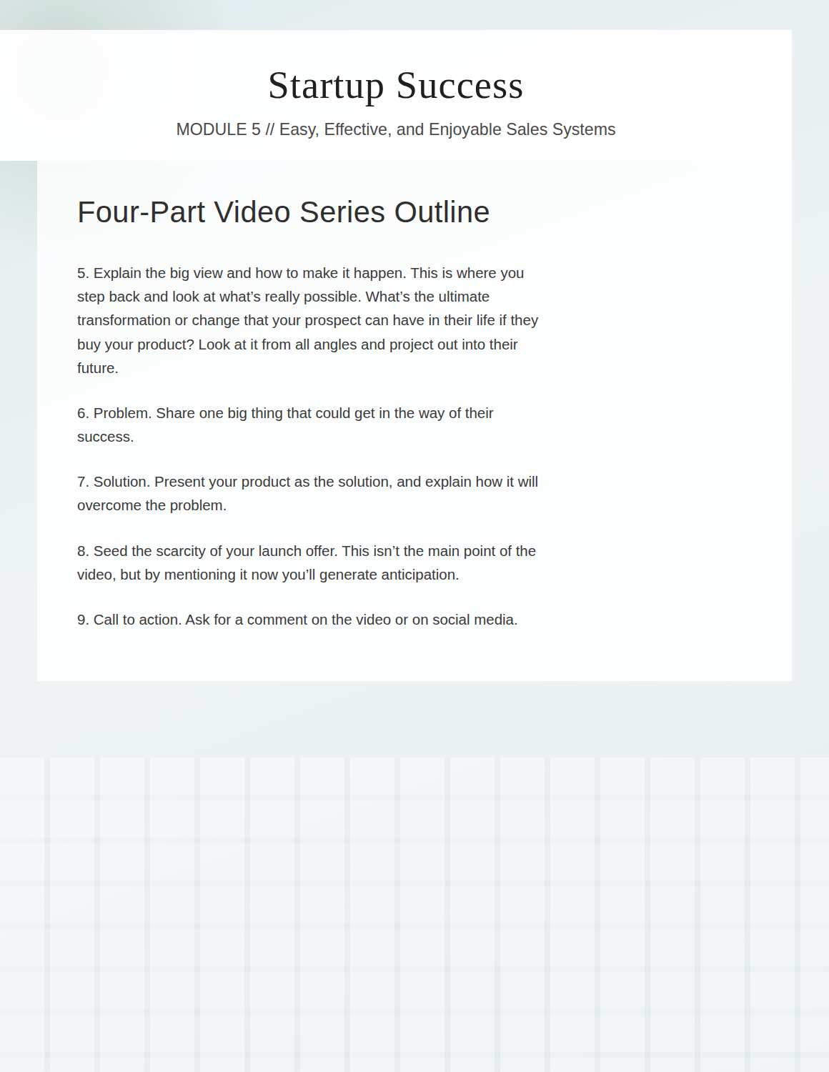Startup Success
MODULE 5 // Easy, Effective, and Enjoyable Sales Systems
Four-Part Video Series Outline
5. Explain the big view and how to make it happen. This is where you step back and look at what’s really possible. What’s the ultimate transformation or change that your prospect can have in their life if they buy your product? Look at it from all angles and project out into their future.
6. Problem. Share one big thing that could get in the way of their success.
7. Solution. Present your product as the solution, and explain how it will overcome the problem.
8. Seed the scarcity of your launch offer. This isn’t the main point of the video, but by mentioning it now you’ll generate anticipation.
9. Call to action. Ask for a comment on the video or on social media.